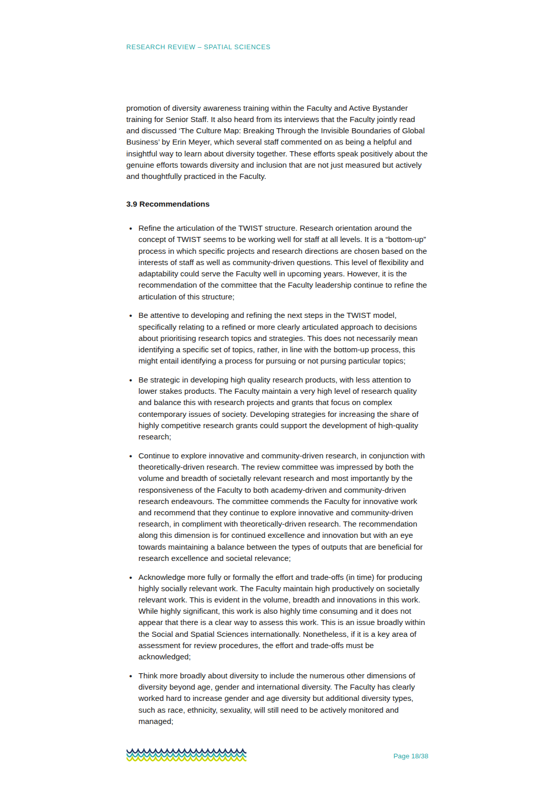Research Review – Spatial Sciences
promotion of diversity awareness training within the Faculty and Active Bystander training for Senior Staff. It also heard from its interviews that the Faculty jointly read and discussed ‘The Culture Map: Breaking Through the Invisible Boundaries of Global Business’ by Erin Meyer, which several staff commented on as being a helpful and insightful way to learn about diversity together. These efforts speak positively about the genuine efforts towards diversity and inclusion that are not just measured but actively and thoughtfully practiced in the Faculty.
3.9 Recommendations
Refine the articulation of the TWIST structure. Research orientation around the concept of TWIST seems to be working well for staff at all levels. It is a “bottom-up” process in which specific projects and research directions are chosen based on the interests of staff as well as community-driven questions. This level of flexibility and adaptability could serve the Faculty well in upcoming years. However, it is the recommendation of the committee that the Faculty leadership continue to refine the articulation of this structure;
Be attentive to developing and refining the next steps in the TWIST model, specifically relating to a refined or more clearly articulated approach to decisions about prioritising research topics and strategies. This does not necessarily mean identifying a specific set of topics, rather, in line with the bottom-up process, this might entail identifying a process for pursuing or not pursing particular topics;
Be strategic in developing high quality research products, with less attention to lower stakes products. The Faculty maintain a very high level of research quality and balance this with research projects and grants that focus on complex contemporary issues of society. Developing strategies for increasing the share of highly competitive research grants could support the development of high-quality research;
Continue to explore innovative and community-driven research, in conjunction with theoretically-driven research. The review committee was impressed by both the volume and breadth of societally relevant research and most importantly by the responsiveness of the Faculty to both academy-driven and community-driven research endeavours. The committee commends the Faculty for innovative work and recommend that they continue to explore innovative and community-driven research, in compliment with theoretically-driven research. The recommendation along this dimension is for continued excellence and innovation but with an eye towards maintaining a balance between the types of outputs that are beneficial for research excellence and societal relevance;
Acknowledge more fully or formally the effort and trade-offs (in time) for producing highly socially relevant work. The Faculty maintain high productively on societally relevant work. This is evident in the volume, breadth and innovations in this work. While highly significant, this work is also highly time consuming and it does not appear that there is a clear way to assess this work. This is an issue broadly within the Social and Spatial Sciences internationally. Nonetheless, if it is a key area of assessment for review procedures, the effort and trade-offs must be acknowledged;
Think more broadly about diversity to include the numerous other dimensions of diversity beyond age, gender and international diversity. The Faculty has clearly worked hard to increase gender and age diversity but additional diversity types, such as race, ethnicity, sexuality, will still need to be actively monitored and managed;
Page 18/38